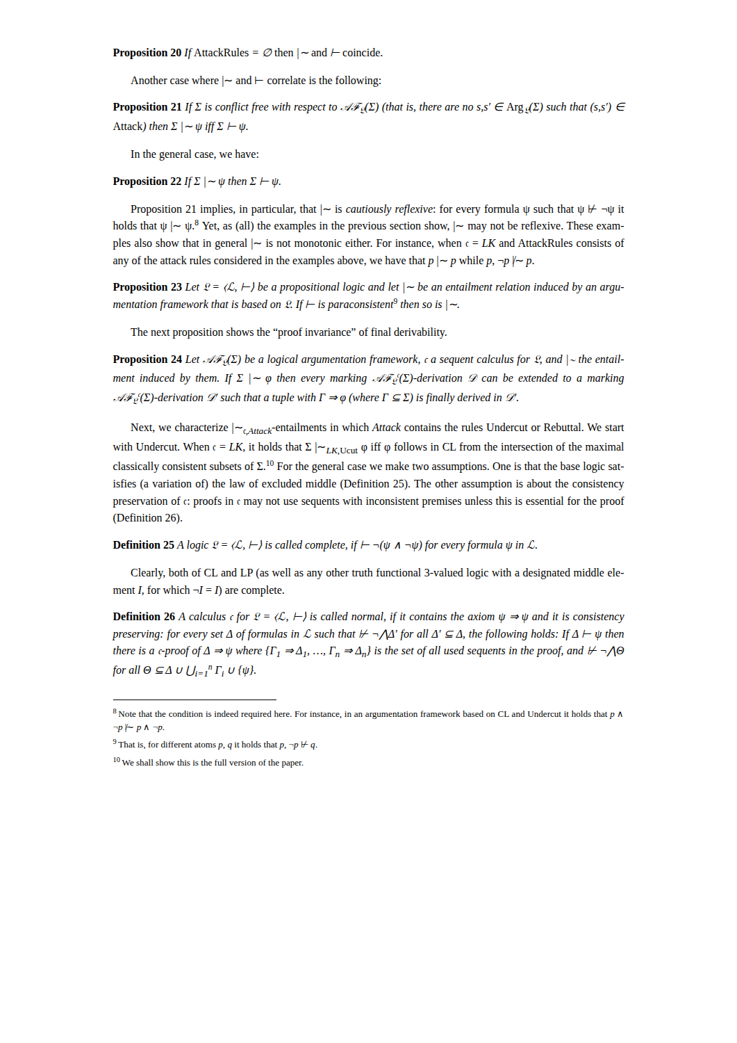Proposition 20 If AttackRules = ∅ then |∼ and ⊢ coincide.
Another case where |∼ and ⊢ correlate is the following:
Proposition 21 If Σ is conflict free with respect to 𝒜ℱ𝔏(Σ) (that is, there are no s,s′ ∈ Arg𝔏(Σ) such that (s,s′) ∈ Attack) then Σ |∼ ψ iff Σ ⊢ ψ.
In the general case, we have:
Proposition 22 If Σ |∼ ψ then Σ ⊢ ψ.
Proposition 21 implies, in particular, that |∼ is cautiously reflexive: for every formula ψ such that ψ ⊬ ¬ψ it holds that ψ |∼ ψ.8 Yet, as (all) the examples in the previous section show, |∼ may not be reflexive. These examples also show that in general |∼ is not monotonic either. For instance, when 𝔠 = LK and AttackRules consists of any of the attack rules considered in the examples above, we have that p |∼ p while p, ¬p |̸∼ p.
Proposition 23 Let 𝔏 = ⟨ℒ, ⊢⟩ be a propositional logic and let |∼ be an entailment relation induced by an argumentation framework that is based on 𝔏. If ⊢ is paraconsistent9 then so is |∼.
The next proposition shows the “proof invariance” of final derivability.
Proposition 24 Let 𝒜ℱ𝔏(Σ) be a logical argumentation framework, 𝔠 a sequent calculus for 𝔏, and |∼ the entailment induced by them. If Σ |∼ φ then every marking 𝒜ℱ𝔏𝔠(Σ)-derivation 𝒟 can be extended to a marking 𝒜ℱ𝔏𝔠(Σ)-derivation 𝒟′ such that a tuple with Γ ⇒ φ (where Γ ⊆ Σ) is finally derived in 𝒟′.
Next, we characterize |∼𝔠,Attack-entailments in which Attack contains the rules Undercut or Rebuttal. We start with Undercut. When 𝔠 = LK, it holds that Σ |∼LK,Ucut φ iff φ follows in CL from the intersection of the maximal classically consistent subsets of Σ.10 For the general case we make two assumptions. One is that the base logic satisfies (a variation of) the law of excluded middle (Definition 25). The other assumption is about the consistency preservation of 𝔠: proofs in 𝔠 may not use sequents with inconsistent premises unless this is essential for the proof (Definition 26).
Definition 25 A logic 𝔏 = ⟨ℒ, ⊢⟩ is called complete, if ⊢ ¬(ψ ∧ ¬ψ) for every formula ψ in ℒ.
Clearly, both of CL and LP (as well as any other truth functional 3-valued logic with a designated middle element I, for which ¬I = I) are complete.
Definition 26 A calculus 𝔠 for 𝔏 = ⟨ℒ, ⊢⟩ is called normal, if it contains the axiom ψ ⇒ ψ and it is consistency preserving: for every set Δ of formulas in ℒ such that ⊬ ¬⋀Δ′ for all Δ′ ⊆ Δ, the following holds: If Δ ⊢ ψ then there is a 𝔠-proof of Δ ⇒ ψ where {Γ1 ⇒ Δ1, …, Γn ⇒ Δn} is the set of all used sequents in the proof, and ⊬ ¬⋀Θ for all Θ ⊆ Δ ∪ ⋃i=1n Γi ∪ {ψ}.
8 Note that the condition is indeed required here. For instance, in an argumentation framework based on CL and Undercut it holds that p ∧ ¬p |̸∼ p ∧ ¬p.
9 That is, for different atoms p, q it holds that p, ¬p ⊬ q.
10 We shall show this is the full version of the paper.